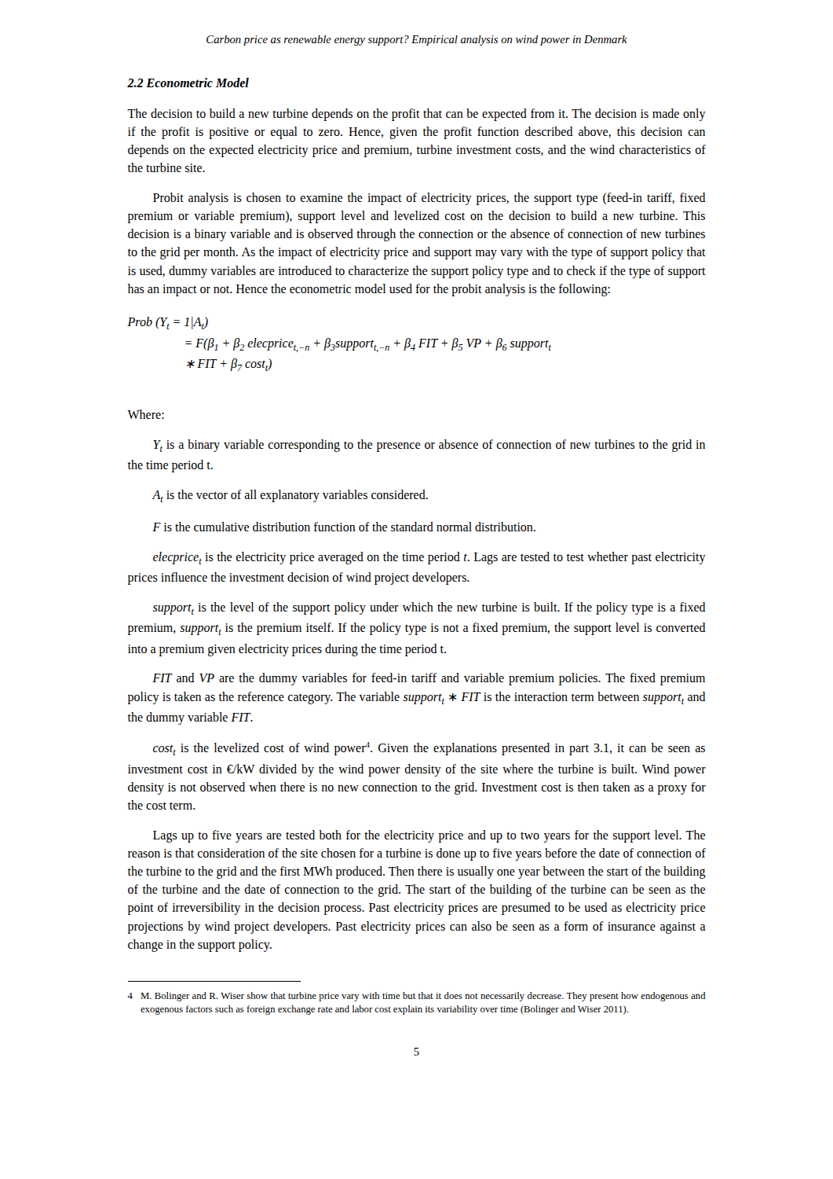Carbon price as renewable energy support? Empirical analysis on wind power in Denmark
2.2 Econometric Model
The decision to build a new turbine depends on the profit that can be expected from it. The decision is made only if the profit is positive or equal to zero. Hence, given the profit function described above, this decision can depends on the expected electricity price and premium, turbine investment costs, and the wind characteristics of the turbine site.
Probit analysis is chosen to examine the impact of electricity prices, the support type (feed-in tariff, fixed premium or variable premium), support level and levelized cost on the decision to build a new turbine. This decision is a binary variable and is observed through the connection or the absence of connection of new turbines to the grid per month. As the impact of electricity price and support may vary with the type of support policy that is used, dummy variables are introduced to characterize the support policy type and to check if the type of support has an impact or not. Hence the econometric model used for the probit analysis is the following:
Prob (Yt = 1|At) = F(β1 + β2 elecpricet,−n + β3supportt,−n + β4 FIT + β5 VP + β6 supportt ∗ FIT + β7 costt)
Where:
Yt is a binary variable corresponding to the presence or absence of connection of new turbines to the grid in the time period t.
At is the vector of all explanatory variables considered.
F is the cumulative distribution function of the standard normal distribution.
elecpricet is the electricity price averaged on the time period t. Lags are tested to test whether past electricity prices influence the investment decision of wind project developers.
supportt is the level of the support policy under which the new turbine is built. If the policy type is a fixed premium, supportt is the premium itself. If the policy type is not a fixed premium, the support level is converted into a premium given electricity prices during the time period t.
FIT and VP are the dummy variables for feed-in tariff and variable premium policies. The fixed premium policy is taken as the reference category. The variable supportt ∗ FIT is the interaction term between supportt and the dummy variable FIT.
costt is the levelized cost of wind power4. Given the explanations presented in part 3.1, it can be seen as investment cost in €/kW divided by the wind power density of the site where the turbine is built. Wind power density is not observed when there is no new connection to the grid. Investment cost is then taken as a proxy for the cost term.
Lags up to five years are tested both for the electricity price and up to two years for the support level. The reason is that consideration of the site chosen for a turbine is done up to five years before the date of connection of the turbine to the grid and the first MWh produced. Then there is usually one year between the start of the building of the turbine and the date of connection to the grid. The start of the building of the turbine can be seen as the point of irreversibility in the decision process. Past electricity prices are presumed to be used as electricity price projections by wind project developers. Past electricity prices can also be seen as a form of insurance against a change in the support policy.
4 M. Bolinger and R. Wiser show that turbine price vary with time but that it does not necessarily decrease. They present how endogenous and exogenous factors such as foreign exchange rate and labor cost explain its variability over time (Bolinger and Wiser 2011).
5